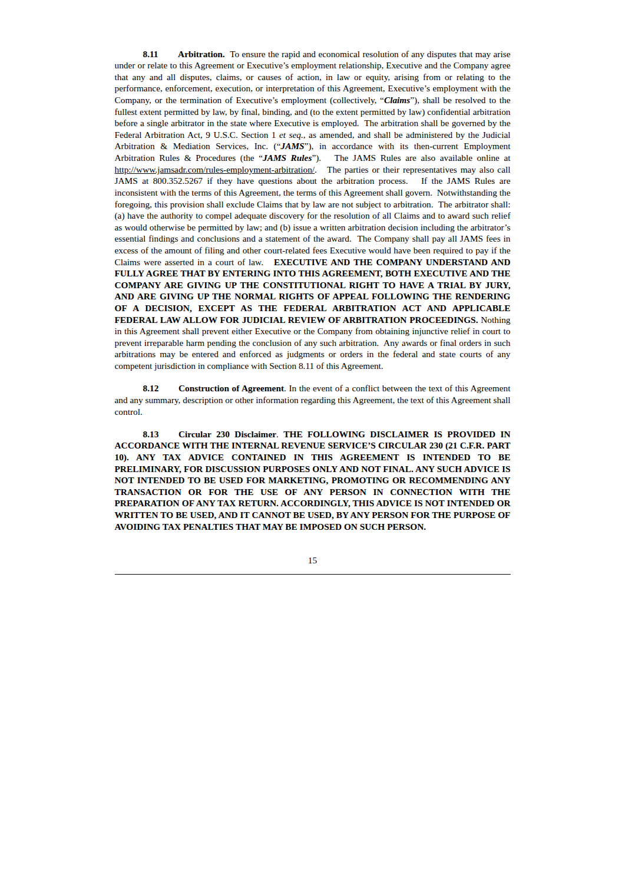8.11 Arbitration. To ensure the rapid and economical resolution of any disputes that may arise under or relate to this Agreement or Executive’s employment relationship, Executive and the Company agree that any and all disputes, claims, or causes of action, in law or equity, arising from or relating to the performance, enforcement, execution, or interpretation of this Agreement, Executive’s employment with the Company, or the termination of Executive’s employment (collectively, “Claims”), shall be resolved to the fullest extent permitted by law, by final, binding, and (to the extent permitted by law) confidential arbitration before a single arbitrator in the state where Executive is employed. The arbitration shall be governed by the Federal Arbitration Act, 9 U.S.C. Section 1 et seq., as amended, and shall be administered by the Judicial Arbitration & Mediation Services, Inc. (“JAMS”), in accordance with its then-current Employment Arbitration Rules & Procedures (the “JAMS Rules”). The JAMS Rules are also available online at http://www.jamsadr.com/rules-employment-arbitration/. The parties or their representatives may also call JAMS at 800.352.5267 if they have questions about the arbitration process. If the JAMS Rules are inconsistent with the terms of this Agreement, the terms of this Agreement shall govern. Notwithstanding the foregoing, this provision shall exclude Claims that by law are not subject to arbitration. The arbitrator shall: (a) have the authority to compel adequate discovery for the resolution of all Claims and to award such relief as would otherwise be permitted by law; and (b) issue a written arbitration decision including the arbitrator’s essential findings and conclusions and a statement of the award. The Company shall pay all JAMS fees in excess of the amount of filing and other court-related fees Executive would have been required to pay if the Claims were asserted in a court of law. EXECUTIVE AND THE COMPANY UNDERSTAND AND FULLY AGREE THAT BY ENTERING INTO THIS AGREEMENT, BOTH EXECUTIVE AND THE COMPANY ARE GIVING UP THE CONSTITUTIONAL RIGHT TO HAVE A TRIAL BY JURY, AND ARE GIVING UP THE NORMAL RIGHTS OF APPEAL FOLLOWING THE RENDERING OF A DECISION, EXCEPT AS THE FEDERAL ARBITRATION ACT AND APPLICABLE FEDERAL LAW ALLOW FOR JUDICIAL REVIEW OF ARBITRATION PROCEEDINGS. Nothing in this Agreement shall prevent either Executive or the Company from obtaining injunctive relief in court to prevent irreparable harm pending the conclusion of any such arbitration. Any awards or final orders in such arbitrations may be entered and enforced as judgments or orders in the federal and state courts of any competent jurisdiction in compliance with Section 8.11 of this Agreement.
8.12 Construction of Agreement. In the event of a conflict between the text of this Agreement and any summary, description or other information regarding this Agreement, the text of this Agreement shall control.
8.13 Circular 230 Disclaimer. THE FOLLOWING DISCLAIMER IS PROVIDED IN ACCORDANCE WITH THE INTERNAL REVENUE SERVICE’S CIRCULAR 230 (21 C.F.R. PART 10). ANY TAX ADVICE CONTAINED IN THIS AGREEMENT IS INTENDED TO BE PRELIMINARY, FOR DISCUSSION PURPOSES ONLY AND NOT FINAL. ANY SUCH ADVICE IS NOT INTENDED TO BE USED FOR MARKETING, PROMOTING OR RECOMMENDING ANY TRANSACTION OR FOR THE USE OF ANY PERSON IN CONNECTION WITH THE PREPARATION OF ANY TAX RETURN. ACCORDINGLY, THIS ADVICE IS NOT INTENDED OR WRITTEN TO BE USED, AND IT CANNOT BE USED, BY ANY PERSON FOR THE PURPOSE OF AVOIDING TAX PENALTIES THAT MAY BE IMPOSED ON SUCH PERSON.
15